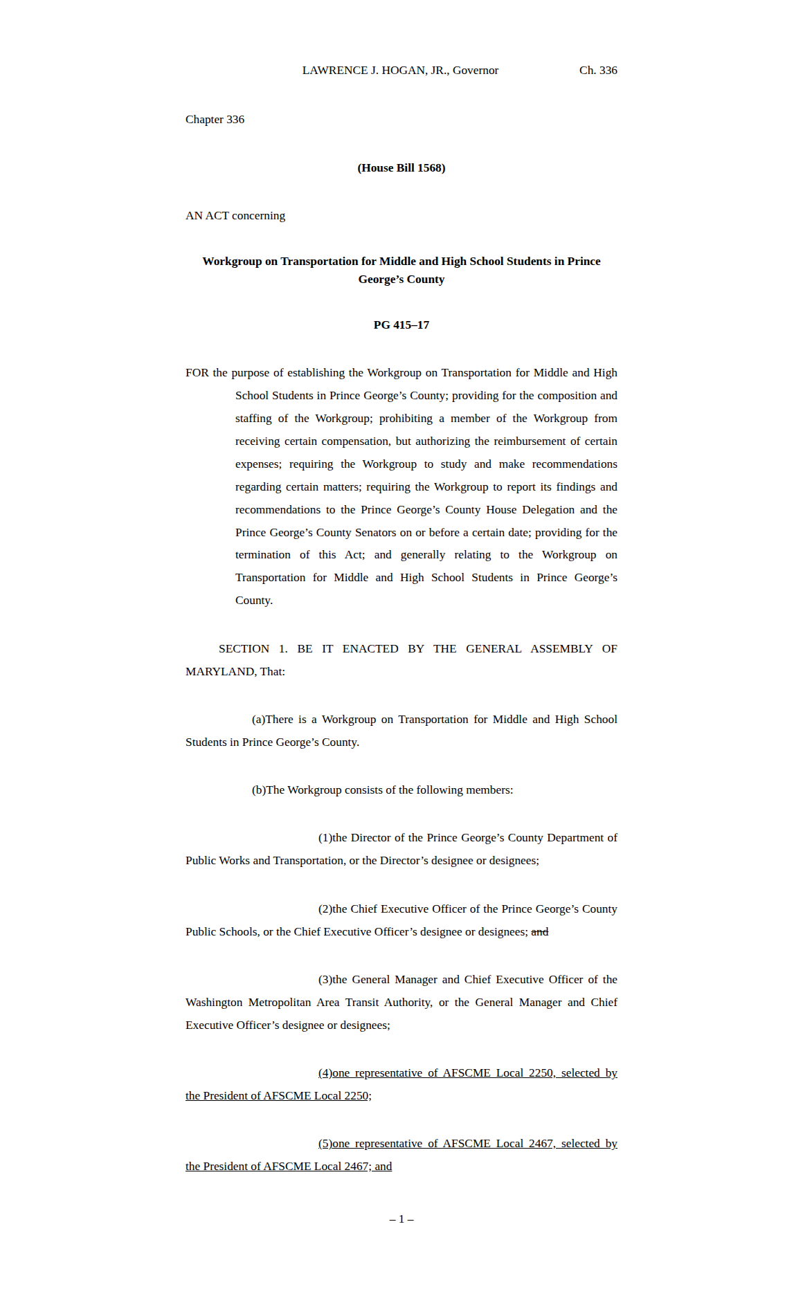LAWRENCE J. HOGAN, JR., Governor
Ch. 336
Chapter 336
(House Bill 1568)
AN ACT concerning
Workgroup on Transportation for Middle and High School Students in Prince George’s County
PG 415–17
FOR the purpose of establishing the Workgroup on Transportation for Middle and High School Students in Prince George’s County; providing for the composition and staffing of the Workgroup; prohibiting a member of the Workgroup from receiving certain compensation, but authorizing the reimbursement of certain expenses; requiring the Workgroup to study and make recommendations regarding certain matters; requiring the Workgroup to report its findings and recommendations to the Prince George’s County House Delegation and the Prince George’s County Senators on or before a certain date; providing for the termination of this Act; and generally relating to the Workgroup on Transportation for Middle and High School Students in Prince George’s County.
SECTION 1. BE IT ENACTED BY THE GENERAL ASSEMBLY OF MARYLAND, That:
(a) There is a Workgroup on Transportation for Middle and High School Students in Prince George’s County.
(b) The Workgroup consists of the following members:
(1) the Director of the Prince George’s County Department of Public Works and Transportation, or the Director’s designee or designees;
(2) the Chief Executive Officer of the Prince George’s County Public Schools, or the Chief Executive Officer’s designee or designees; and
(3) the General Manager and Chief Executive Officer of the Washington Metropolitan Area Transit Authority, or the General Manager and Chief Executive Officer’s designee or designees;
(4) one representative of AFSCME Local 2250, selected by the President of AFSCME Local 2250;
(5) one representative of AFSCME Local 2467, selected by the President of AFSCME Local 2467; and
– 1 –